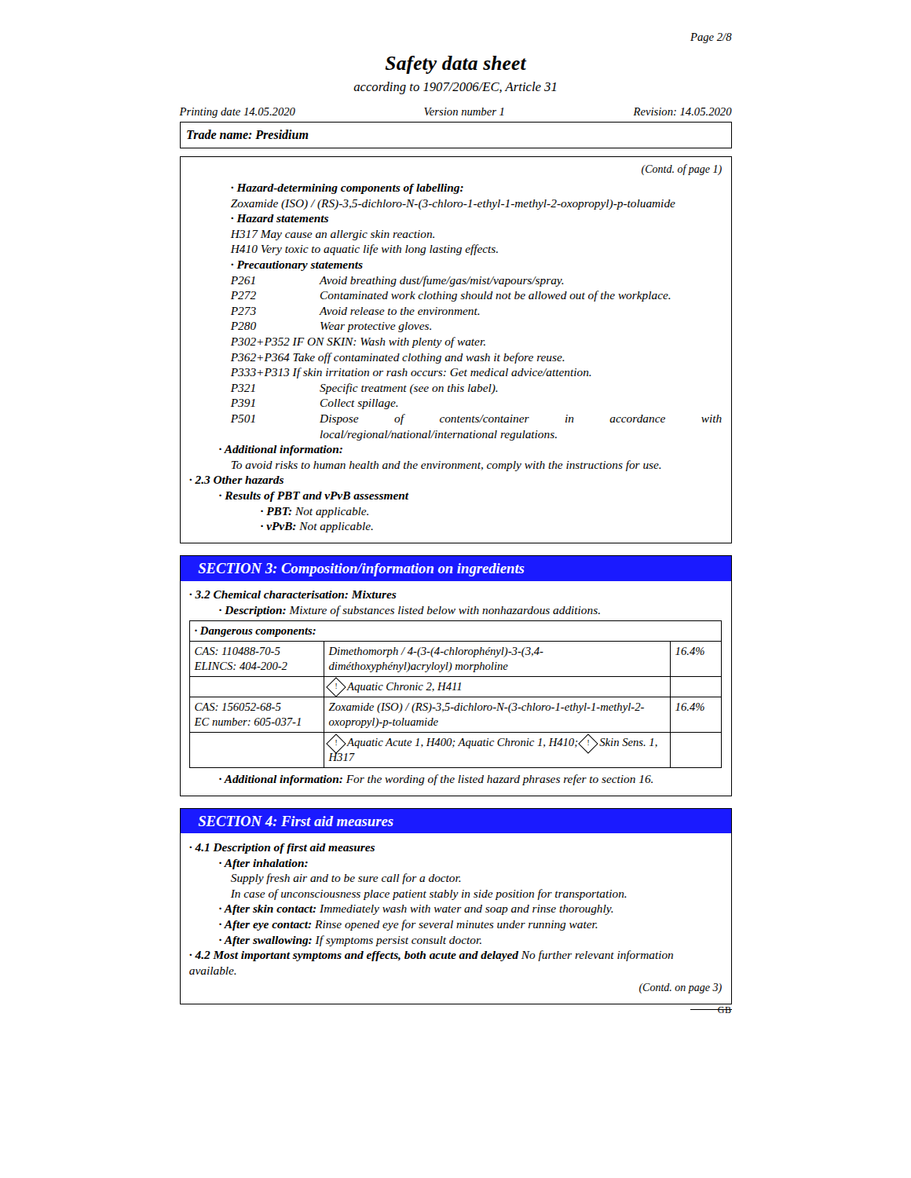Page 2/8
Safety data sheet
according to 1907/2006/EC, Article 31
Printing date 14.05.2020 Version number 1 Revision: 14.05.2020
Trade name: Presidium
(Contd. of page 1)
· Hazard-determining components of labelling:
Zoxamide (ISO) / (RS)-3,5-dichloro-N-(3-chloro-1-ethyl-1-methyl-2-oxopropyl)-p-toluamide
· Hazard statements
H317 May cause an allergic skin reaction.
H410 Very toxic to aquatic life with long lasting effects.
· Precautionary statements
P261
Avoid breathing dust/fume/gas/mist/vapours/spray.
P272
Contaminated work clothing should not be allowed out of the workplace.
P273
Avoid release to the environment.
P280
Wear protective gloves.
P302+P352 IF ON SKIN: Wash with plenty of water.
P362+P364 Take off contaminated clothing and wash it before reuse.
P333+P313 If skin irritation or rash occurs: Get medical advice/attention.
P321
Specific treatment (see on this label).
P391
Collect spillage.
P501
Dispose of contents/container in accordance with local/regional/national/international regulations.
· Additional information:
To avoid risks to human health and the environment, comply with the instructions for use.
· 2.3 Other hazards
· Results of PBT and vPvB assessment
· PBT: Not applicable.
· vPvB: Not applicable.
SECTION 3: Composition/information on ingredients
· 3.2 Chemical characterisation: Mixtures
· Description: Mixture of substances listed below with nonhazardous additions.
| · Dangerous components: |
| CAS: 110488-70-5 ELINCS: 404-200-2 | Dimethomorph / 4-(3-(4-chlorophényl)-3-(3,4-diméthoxyphényl)acryloyl) morpholine | 16.4% |
| | ! Aquatic Chronic 2, H411 | |
| CAS: 156052-68-5 EC number: 605-037-1 | Zoxamide (ISO) / (RS)-3,5-dichloro-N-(3-chloro-1-ethyl-1-methyl-2-oxopropyl)-p-toluamide | 16.4% |
| | ! Aquatic Acute 1, H400; Aquatic Chronic 1, H410; ! Skin Sens. 1, H317 | |
· Additional information: For the wording of the listed hazard phrases refer to section 16.
SECTION 4: First aid measures
· 4.1 Description of first aid measures
· After inhalation:
Supply fresh air and to be sure call for a doctor.
In case of unconsciousness place patient stably in side position for transportation.
· After skin contact: Immediately wash with water and soap and rinse thoroughly.
· After eye contact: Rinse opened eye for several minutes under running water.
· After swallowing: If symptoms persist consult doctor.
· 4.2 Most important symptoms and effects, both acute and delayed No further relevant information available.
(Contd. on page 3)
GB